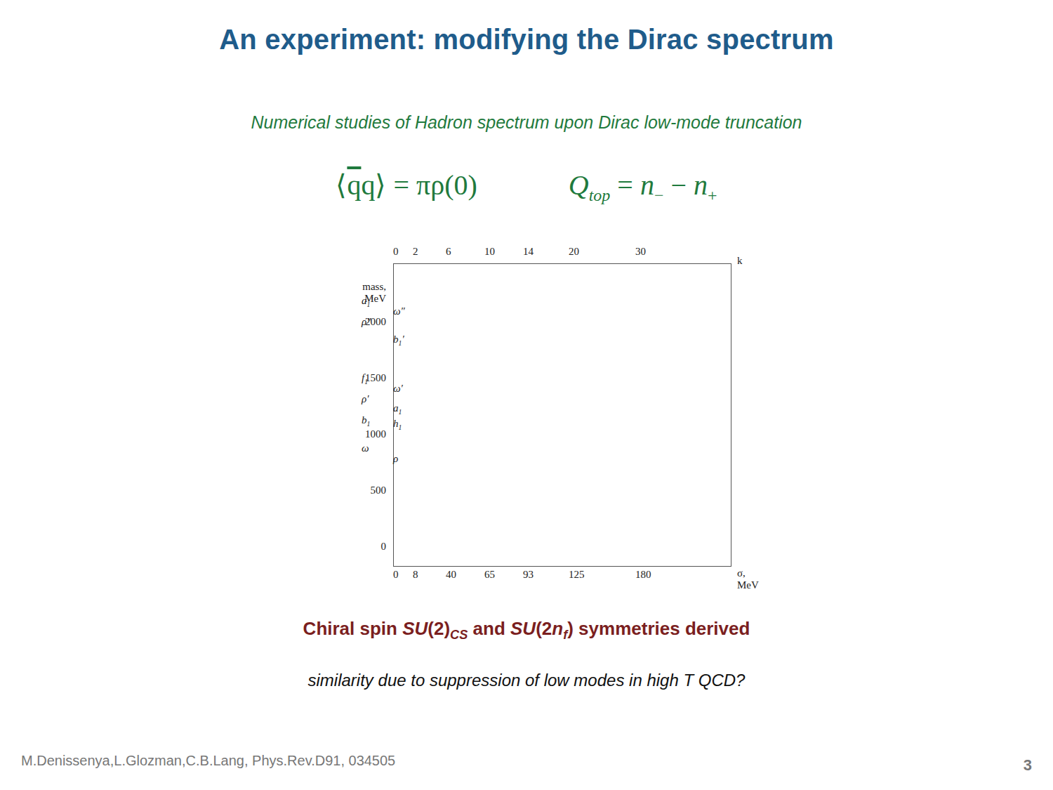An experiment: modifying the Dirac spectrum
Numerical studies of Hadron spectrum upon Dirac low-mode truncation
⟨qq⟩ = πρ(0) Qtop = n− − n+
0 2 6 10 14 20 30
k
mass,
MeV
2000
1500
1000
500
0
a1′
ρ″
ω″
b1′
f1
ρ′
ω′
a1
b1
h1
ω
ρ
0 8 40 65 93 125 180
σ, MeV
Chiral spin SU(2)CS and SU(2nf) symmetries derived
similarity due to suppression of low modes in high T QCD?
M.Denissenya,L.Glozman,C.B.Lang, Phys.Rev.D91, 034505
3